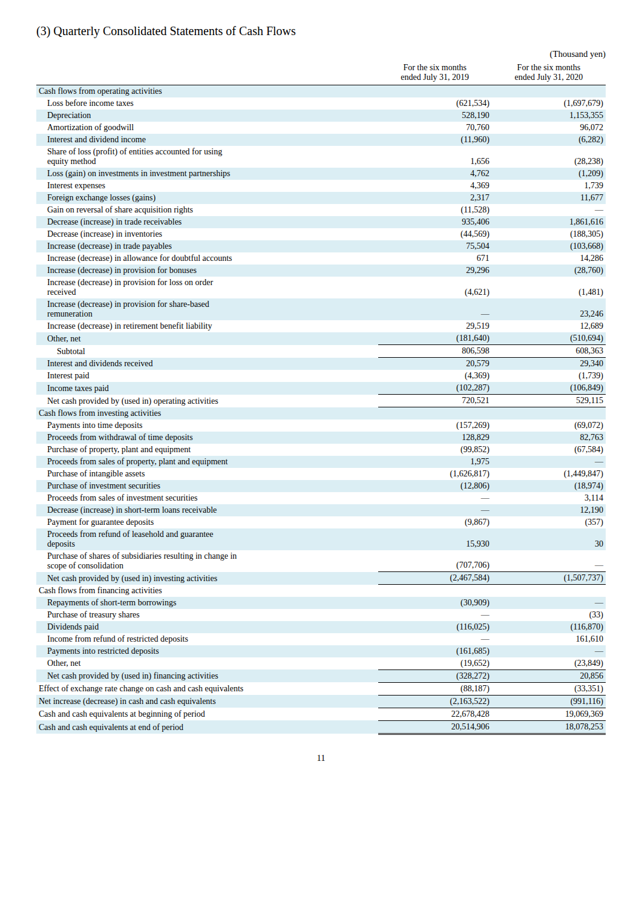(3) Quarterly Consolidated Statements of Cash Flows
(Thousand yen)
| | For the six months ended July 31, 2019 | For the six months ended July 31, 2020 |
| --- | --- | --- |
| Cash flows from operating activities | | |
| Loss before income taxes | (621,534) | (1,697,679) |
| Depreciation | 528,190 | 1,153,355 |
| Amortization of goodwill | 70,760 | 96,072 |
| Interest and dividend income | (11,960) | (6,282) |
| Share of loss (profit) of entities accounted for using equity method | 1,656 | (28,238) |
| Loss (gain) on investments in investment partnerships | 4,762 | (1,209) |
| Interest expenses | 4,369 | 1,739 |
| Foreign exchange losses (gains) | 2,317 | 11,677 |
| Gain on reversal of share acquisition rights | (11,528) | — |
| Decrease (increase) in trade receivables | 935,406 | 1,861,616 |
| Decrease (increase) in inventories | (44,569) | (188,305) |
| Increase (decrease) in trade payables | 75,504 | (103,668) |
| Increase (decrease) in allowance for doubtful accounts | 671 | 14,286 |
| Increase (decrease) in provision for bonuses | 29,296 | (28,760) |
| Increase (decrease) in provision for loss on order received | (4,621) | (1,481) |
| Increase (decrease) in provision for share-based remuneration | — | 23,246 |
| Increase (decrease) in retirement benefit liability | 29,519 | 12,689 |
| Other, net | (181,640) | (510,694) |
| Subtotal | 806,598 | 608,363 |
| Interest and dividends received | 20,579 | 29,340 |
| Interest paid | (4,369) | (1,739) |
| Income taxes paid | (102,287) | (106,849) |
| Net cash provided by (used in) operating activities | 720,521 | 529,115 |
| Cash flows from investing activities | | |
| Payments into time deposits | (157,269) | (69,072) |
| Proceeds from withdrawal of time deposits | 128,829 | 82,763 |
| Purchase of property, plant and equipment | (99,852) | (67,584) |
| Proceeds from sales of property, plant and equipment | 1,975 | — |
| Purchase of intangible assets | (1,626,817) | (1,449,847) |
| Purchase of investment securities | (12,806) | (18,974) |
| Proceeds from sales of investment securities | — | 3,114 |
| Decrease (increase) in short-term loans receivable | — | 12,190 |
| Payment for guarantee deposits | (9,867) | (357) |
| Proceeds from refund of leasehold and guarantee deposits | 15,930 | 30 |
| Purchase of shares of subsidiaries resulting in change in scope of consolidation | (707,706) | — |
| Net cash provided by (used in) investing activities | (2,467,584) | (1,507,737) |
| Cash flows from financing activities | | |
| Repayments of short-term borrowings | (30,909) | — |
| Purchase of treasury shares | — | (33) |
| Dividends paid | (116,025) | (116,870) |
| Income from refund of restricted deposits | — | 161,610 |
| Payments into restricted deposits | (161,685) | — |
| Other, net | (19,652) | (23,849) |
| Net cash provided by (used in) financing activities | (328,272) | 20,856 |
| Effect of exchange rate change on cash and cash equivalents | (88,187) | (33,351) |
| Net increase (decrease) in cash and cash equivalents | (2,163,522) | (991,116) |
| Cash and cash equivalents at beginning of period | 22,678,428 | 19,069,369 |
| Cash and cash equivalents at end of period | 20,514,906 | 18,078,253 |
11